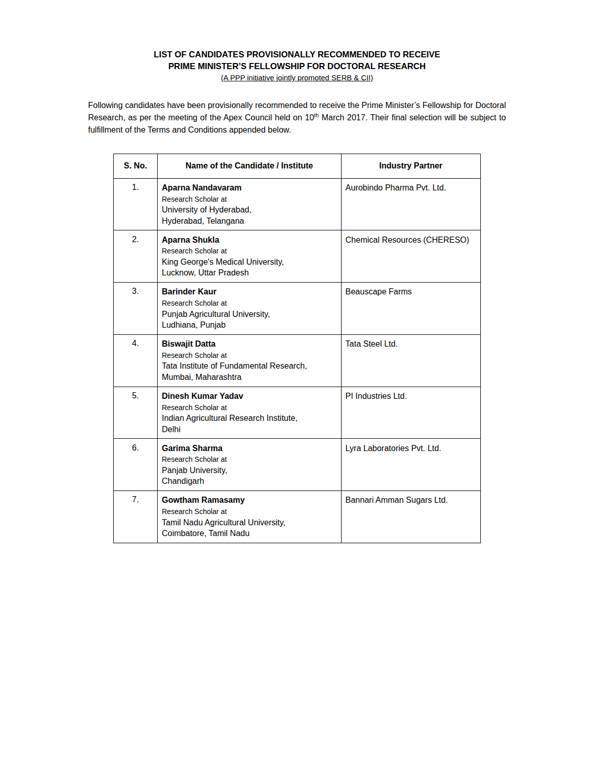List of Candidates Provisionally Recommended to Receive
Prime Minister’s Fellowship for Doctoral Research
(A PPP initiative jointly promoted SERB & CII)
Following candidates have been provisionally recommended to receive the Prime Minister’s Fellowship for Doctoral Research, as per the meeting of the Apex Council held on 10th March 2017. Their final selection will be subject to fulfillment of the Terms and Conditions appended below.
| S. No. | Name of the Candidate / Institute | Industry Partner |
| --- | --- | --- |
| 1. | Aparna Nandavaram Research Scholar at University of Hyderabad, Hyderabad, Telangana | Aurobindo Pharma Pvt. Ltd. |
| 2. | Aparna Shukla Research Scholar at King George's Medical University, Lucknow, Uttar Pradesh | Chemical Resources (CHERESO) |
| 3. | Barinder Kaur Research Scholar at Punjab Agricultural University, Ludhiana, Punjab | Beauscape Farms |
| 4. | Biswajit Datta Research Scholar at Tata Institute of Fundamental Research, Mumbai, Maharashtra | Tata Steel Ltd. |
| 5. | Dinesh Kumar Yadav Research Scholar at Indian Agricultural Research Institute, Delhi | PI Industries Ltd. |
| 6. | Garima Sharma Research Scholar at Panjab University, Chandigarh | Lyra Laboratories Pvt. Ltd. |
| 7. | Gowtham Ramasamy Research Scholar at Tamil Nadu Agricultural University, Coimbatore, Tamil Nadu | Bannari Amman Sugars Ltd. |